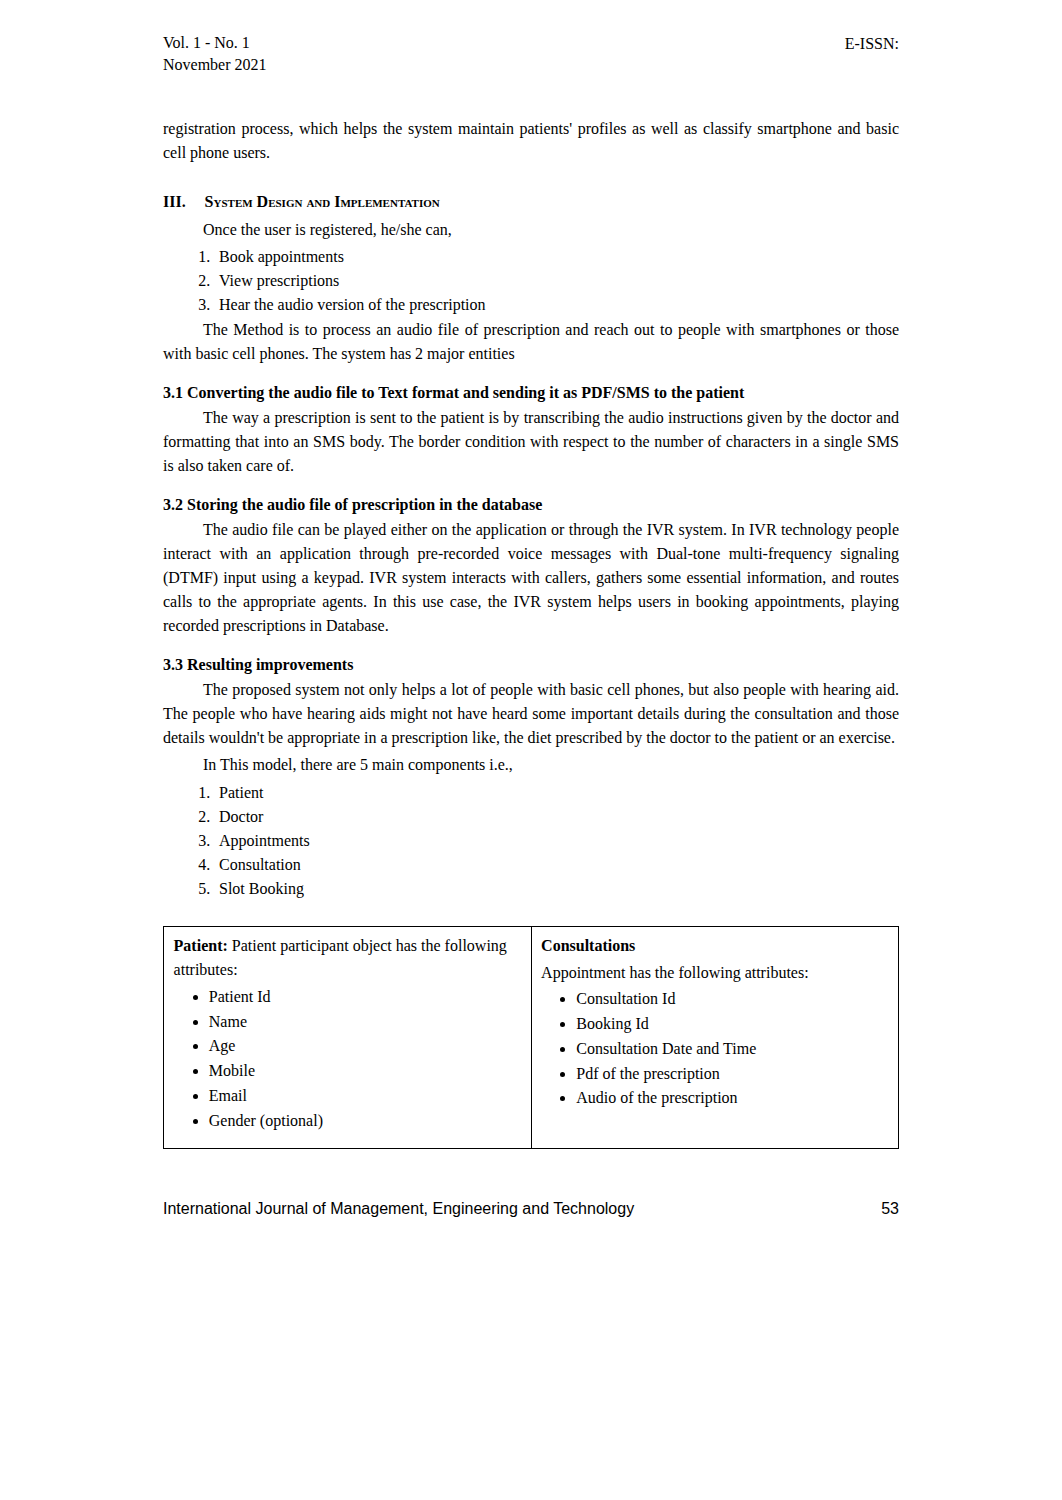Vol. 1 - No. 1
November 2021
E-ISSN:
registration process, which helps the system maintain patients' profiles as well as classify smartphone and basic cell phone users.
III. System Design and Implementation
Once the user is registered, he/she can,
Book appointments
View prescriptions
Hear the audio version of the prescription
The Method is to process an audio file of prescription and reach out to people with smartphones or those with basic cell phones. The system has 2 major entities
3.1 Converting the audio file to Text format and sending it as PDF/SMS to the patient
The way a prescription is sent to the patient is by transcribing the audio instructions given by the doctor and formatting that into an SMS body. The border condition with respect to the number of characters in a single SMS is also taken care of.
3.2 Storing the audio file of prescription in the database
The audio file can be played either on the application or through the IVR system. In IVR technology people interact with an application through pre-recorded voice messages with Dual-tone multi-frequency signaling (DTMF) input using a keypad. IVR system interacts with callers, gathers some essential information, and routes calls to the appropriate agents. In this use case, the IVR system helps users in booking appointments, playing recorded prescriptions in Database.
3.3 Resulting improvements
The proposed system not only helps a lot of people with basic cell phones, but also people with hearing aid. The people who have hearing aids might not have heard some important details during the consultation and those details wouldn't be appropriate in a prescription like, the diet prescribed by the doctor to the patient or an exercise.
In This model, there are 5 main components i.e.,
Patient
Doctor
Appointments
Consultation
Slot Booking
| Patient: Patient participant object has the following attributes: Patient Id Name Age Mobile Email Gender (optional) | Consultations Appointment has the following attributes: Consultation Id Booking Id Consultation Date and Time Pdf of the prescription Audio of the prescription |
International Journal of Management, Engineering and Technology
53